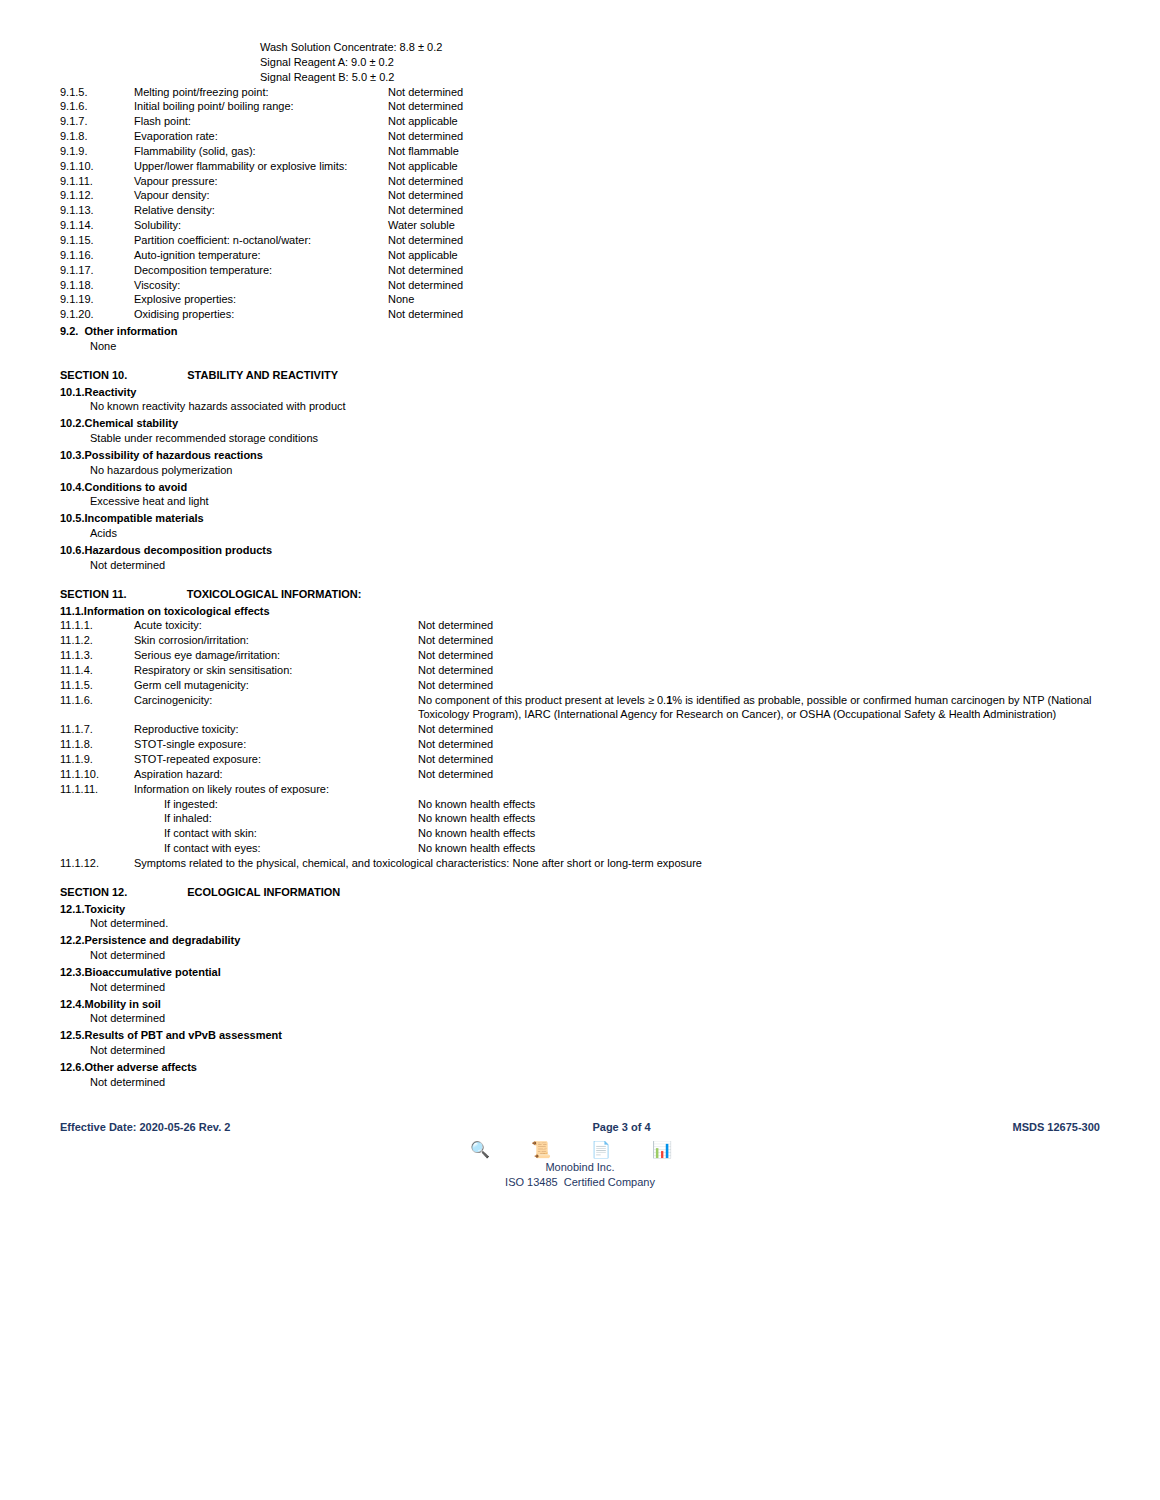Wash Solution Concentrate: 8.8 ± 0.2
Signal Reagent A: 9.0 ± 0.2
Signal Reagent B: 5.0 ± 0.2
| 9.1.5. | Melting point/freezing point: | Not determined |
| 9.1.6. | Initial boiling point/ boiling range: | Not determined |
| 9.1.7. | Flash point: | Not applicable |
| 9.1.8. | Evaporation rate: | Not determined |
| 9.1.9. | Flammability (solid, gas): | Not flammable |
| 9.1.10. | Upper/lower flammability or explosive limits: | Not applicable |
| 9.1.11. | Vapour pressure: | Not determined |
| 9.1.12. | Vapour density: | Not determined |
| 9.1.13. | Relative density: | Not determined |
| 9.1.14. | Solubility: | Water soluble |
| 9.1.15. | Partition coefficient: n-octanol/water: | Not determined |
| 9.1.16. | Auto-ignition temperature: | Not applicable |
| 9.1.17. | Decomposition temperature: | Not determined |
| 9.1.18. | Viscosity: | Not determined |
| 9.1.19. | Explosive properties: | None |
| 9.1.20. | Oxidising properties: | Not determined |
9.2. Other information
None
SECTION 10.STABILITY AND REACTIVITY
10.1.Reactivity
No known reactivity hazards associated with product
10.2.Chemical stability
Stable under recommended storage conditions
10.3.Possibility of hazardous reactions
No hazardous polymerization
10.4.Conditions to avoid
Excessive heat and light
10.5.Incompatible materials
Acids
10.6.Hazardous decomposition products
Not determined
SECTION 11.TOXICOLOGICAL INFORMATION:
11.1.Information on toxicological effects
| 11.1.1. | Acute toxicity: | Not determined |
| 11.1.2. | Skin corrosion/irritation: | Not determined |
| 11.1.3. | Serious eye damage/irritation: | Not determined |
| 11.1.4. | Respiratory or skin sensitisation: | Not determined |
| 11.1.5. | Germ cell mutagenicity: | Not determined |
| 11.1.6. | Carcinogenicity: | No component of this product present at levels ≥ 0. 1 % is identified as probable, possible or confirmed human carcinogen by NTP (National Toxicology Program), IARC (International Agency for Research on Cancer), or OSHA (Occupational Safety & Health Administration) |
| 11.1.7. | Reproductive toxicity: | Not determined |
| 11.1.8. | STOT-single exposure: | Not determined |
| 11.1.9. | STOT-repeated exposure: | Not determined |
| 11.1.10. | Aspiration hazard: | Not determined |
| 11.1.11. | Information on likely routes of exposure: |
| | If ingested: | No known health effects |
| | If inhaled: | No known health effects |
| | If contact with skin: | No known health effects |
| | If contact with eyes: | No known health effects |
| 11.1.12. | Symptoms related to the physical, chemical, and toxicological characteristics: None after short or long-term exposure |
SECTION 12.ECOLOGICAL INFORMATION
12.1.Toxicity
Not determined.
12.2.Persistence and degradability
Not determined
12.3.Bioaccumulative potential
Not determined
12.4.Mobility in soil
Not determined
12.5.Results of PBT and vPvB assessment
Not determined
12.6.Other adverse affects
Not determined
Effective Date: 2020-05-26 Rev. 2
Page 3 of 4
MSDS 12675-300
🔍 📜 📄 📊
Monobind Inc.
ISO 13485 Certified Company